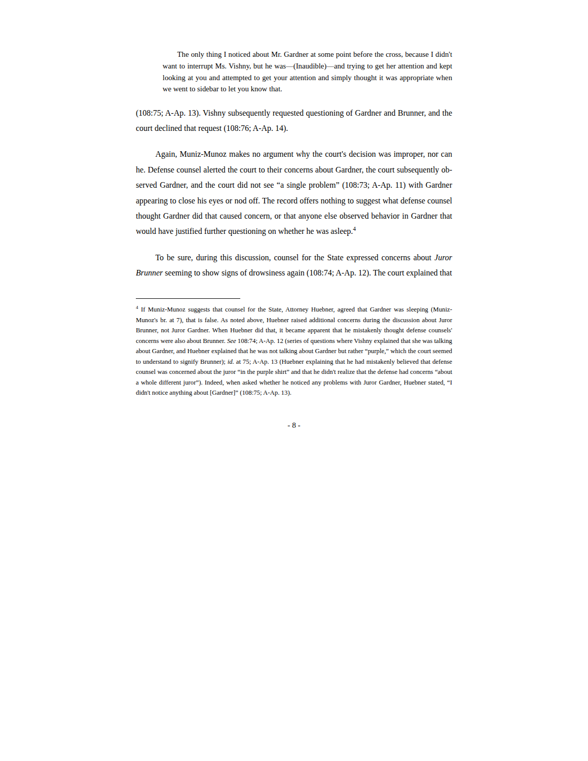The only thing I noticed about Mr. Gardner at some point before the cross, because I didn't want to interrupt Ms. Vishny, but he was—(Inaudible)—and trying to get her attention and kept looking at you and attempted to get your attention and simply thought it was appropriate when we went to sidebar to let you know that.
(108:75; A-Ap. 13). Vishny subsequently requested questioning of Gardner and Brunner, and the court declined that request (108:76; A-Ap. 14).
Again, Muniz-Munoz makes no argument why the court's decision was improper, nor can he. Defense counsel alerted the court to their concerns about Gardner, the court subsequently observed Gardner, and the court did not see “a single problem” (108:73; A-Ap. 11) with Gardner appearing to close his eyes or nod off. The record offers nothing to suggest what defense counsel thought Gardner did that caused concern, or that anyone else observed behavior in Gardner that would have justified further questioning on whether he was asleep.4
To be sure, during this discussion, counsel for the State expressed concerns about Juror Brunner seeming to show signs of drowsiness again (108:74; A-Ap. 12). The court explained that
4 If Muniz-Munoz suggests that counsel for the State, Attorney Huebner, agreed that Gardner was sleeping (Muniz-Munoz's br. at 7), that is false. As noted above, Huebner raised additional concerns during the discussion about Juror Brunner, not Juror Gardner. When Huebner did that, it became apparent that he mistakenly thought defense counsels' concerns were also about Brunner. See 108:74; A-Ap. 12 (series of questions where Vishny explained that she was talking about Gardner, and Huebner explained that he was not talking about Gardner but rather “purple,” which the court seemed to understand to signify Brunner); id. at 75; A-Ap. 13 (Huebner explaining that he had mistakenly believed that defense counsel was concerned about the juror “in the purple shirt” and that he didn't realize that the defense had concerns “about a whole different juror”). Indeed, when asked whether he noticed any problems with Juror Gardner, Huebner stated, “I didn't notice anything about [Gardner]” (108:75; A-Ap. 13).
- 8 -